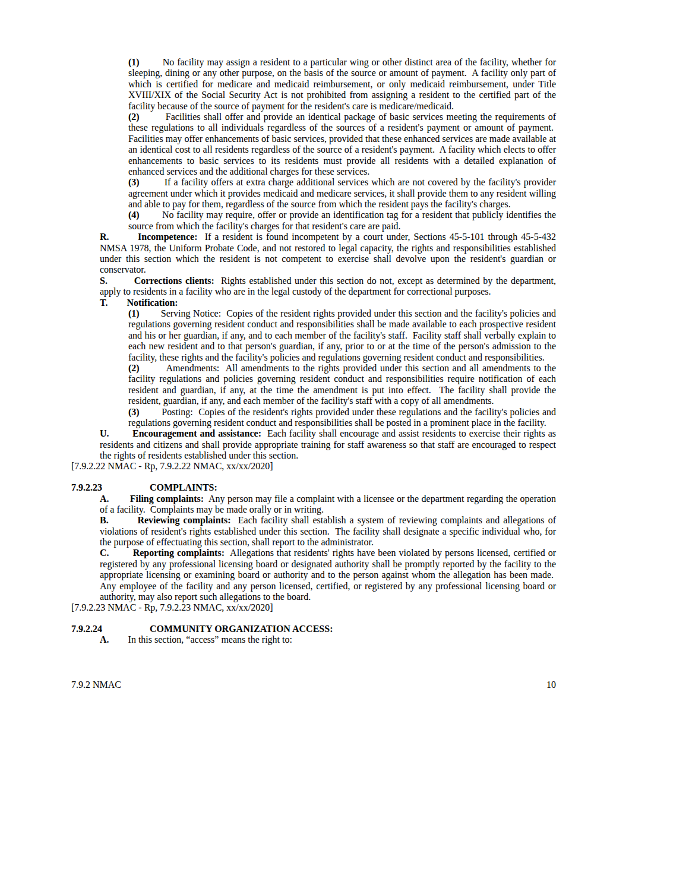(1) No facility may assign a resident to a particular wing or other distinct area of the facility, whether for sleeping, dining or any other purpose, on the basis of the source or amount of payment. A facility only part of which is certified for medicare and medicaid reimbursement, or only medicaid reimbursement, under Title XVIII/XIX of the Social Security Act is not prohibited from assigning a resident to the certified part of the facility because of the source of payment for the resident's care is medicare/medicaid.
(2) Facilities shall offer and provide an identical package of basic services meeting the requirements of these regulations to all individuals regardless of the sources of a resident's payment or amount of payment. Facilities may offer enhancements of basic services, provided that these enhanced services are made available at an identical cost to all residents regardless of the source of a resident's payment. A facility which elects to offer enhancements to basic services to its residents must provide all residents with a detailed explanation of enhanced services and the additional charges for these services.
(3) If a facility offers at extra charge additional services which are not covered by the facility's provider agreement under which it provides medicaid and medicare services, it shall provide them to any resident willing and able to pay for them, regardless of the source from which the resident pays the facility's charges.
(4) No facility may require, offer or provide an identification tag for a resident that publicly identifies the source from which the facility's charges for that resident's care are paid.
R. Incompetence: If a resident is found incompetent by a court under, Sections 45-5-101 through 45-5-432 NMSA 1978, the Uniform Probate Code, and not restored to legal capacity, the rights and responsibilities established under this section which the resident is not competent to exercise shall devolve upon the resident's guardian or conservator.
S. Corrections clients: Rights established under this section do not, except as determined by the department, apply to residents in a facility who are in the legal custody of the department for correctional purposes.
T. Notification:
(1) Serving Notice: Copies of the resident rights provided under this section and the facility's policies and regulations governing resident conduct and responsibilities shall be made available to each prospective resident and his or her guardian, if any, and to each member of the facility's staff. Facility staff shall verbally explain to each new resident and to that person's guardian, if any, prior to or at the time of the person's admission to the facility, these rights and the facility's policies and regulations governing resident conduct and responsibilities.
(2) Amendments: All amendments to the rights provided under this section and all amendments to the facility regulations and policies governing resident conduct and responsibilities require notification of each resident and guardian, if any, at the time the amendment is put into effect. The facility shall provide the resident, guardian, if any, and each member of the facility's staff with a copy of all amendments.
(3) Posting: Copies of the resident's rights provided under these regulations and the facility's policies and regulations governing resident conduct and responsibilities shall be posted in a prominent place in the facility.
U. Encouragement and assistance: Each facility shall encourage and assist residents to exercise their rights as residents and citizens and shall provide appropriate training for staff awareness so that staff are encouraged to respect the rights of residents established under this section.
[7.9.2.22 NMAC - Rp, 7.9.2.22 NMAC, xx/xx/2020]
7.9.2.23 COMPLAINTS:
A. Filing complaints: Any person may file a complaint with a licensee or the department regarding the operation of a facility. Complaints may be made orally or in writing.
B. Reviewing complaints: Each facility shall establish a system of reviewing complaints and allegations of violations of resident's rights established under this section. The facility shall designate a specific individual who, for the purpose of effectuating this section, shall report to the administrator.
C. Reporting complaints: Allegations that residents' rights have been violated by persons licensed, certified or registered by any professional licensing board or designated authority shall be promptly reported by the facility to the appropriate licensing or examining board or authority and to the person against whom the allegation has been made. Any employee of the facility and any person licensed, certified, or registered by any professional licensing board or authority, may also report such allegations to the board.
[7.9.2.23 NMAC - Rp, 7.9.2.23 NMAC, xx/xx/2020]
7.9.2.24 COMMUNITY ORGANIZATION ACCESS:
A. In this section, “access” means the right to:
7.9.2 NMAC 10